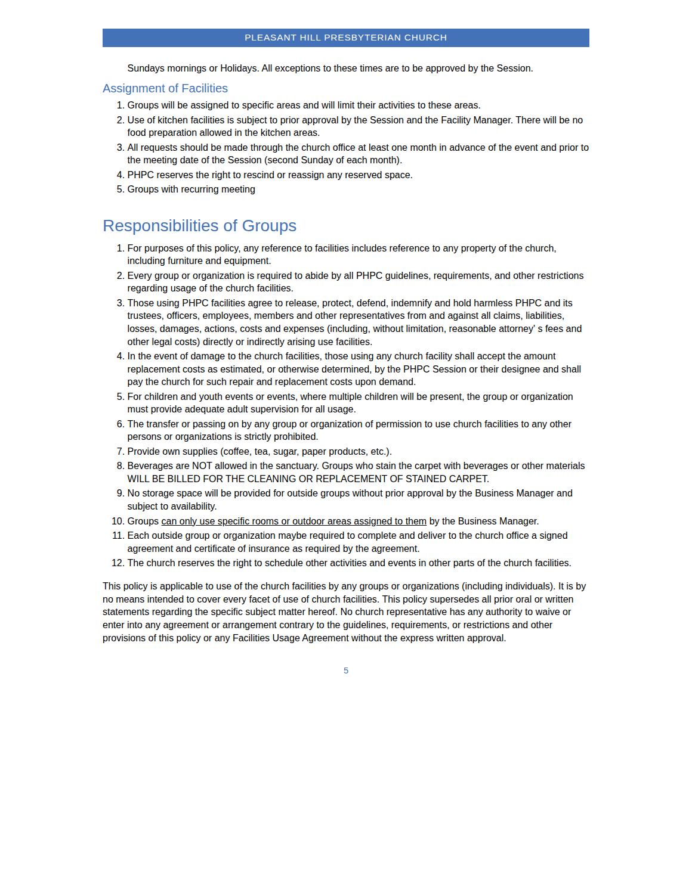PLEASANT HILL PRESBYTERIAN CHURCH
Sundays mornings or Holidays. All exceptions to these times are to be approved by the Session.
Assignment of Facilities
Groups will be assigned to specific areas and will limit their activities to these areas.
Use of kitchen facilities is subject to prior approval by the Session and the Facility Manager. There will be no food preparation allowed in the kitchen areas.
All requests should be made through the church office at least one month in advance of the event and prior to the meeting date of the Session (second Sunday of each month).
PHPC reserves the right to rescind or reassign any reserved space.
Groups with recurring meeting
Responsibilities of Groups
For purposes of this policy, any reference to facilities includes reference to any property of the church, including furniture and equipment.
Every group or organization is required to abide by all PHPC guidelines, requirements, and other restrictions regarding usage of the church facilities.
Those using PHPC facilities agree to release, protect, defend, indemnify and hold harmless PHPC and its trustees, officers, employees, members and other representatives from and against all claims, liabilities, losses, damages, actions, costs and expenses (including, without limitation, reasonable attorney' s fees and other legal costs) directly or indirectly arising use facilities.
In the event of damage to the church facilities, those using any church facility shall accept the amount replacement costs as estimated, or otherwise determined, by the PHPC Session or their designee and shall pay the church for such repair and replacement costs upon demand.
For children and youth events or events, where multiple children will be present, the group or organization must provide adequate adult supervision for all usage.
The transfer or passing on by any group or organization of permission to use church facilities to any other persons or organizations is strictly prohibited.
Provide own supplies (coffee, tea, sugar, paper products, etc.).
Beverages are NOT allowed in the sanctuary. Groups who stain the carpet with beverages or other materials WILL BE BILLED FOR THE CLEANING OR REPLACEMENT OF STAINED CARPET.
No storage space will be provided for outside groups without prior approval by the Business Manager and subject to availability.
Groups can only use specific rooms or outdoor areas assigned to them by the Business Manager.
Each outside group or organization maybe required to complete and deliver to the church office a signed agreement and certificate of insurance as required by the agreement.
The church reserves the right to schedule other activities and events in other parts of the church facilities.
This policy is applicable to use of the church facilities by any groups or organizations (including individuals). It is by no means intended to cover every facet of use of church facilities. This policy supersedes all prior oral or written statements regarding the specific subject matter hereof. No church representative has any authority to waive or enter into any agreement or arrangement contrary to the guidelines, requirements, or restrictions and other provisions of this policy or any Facilities Usage Agreement without the express written approval.
5